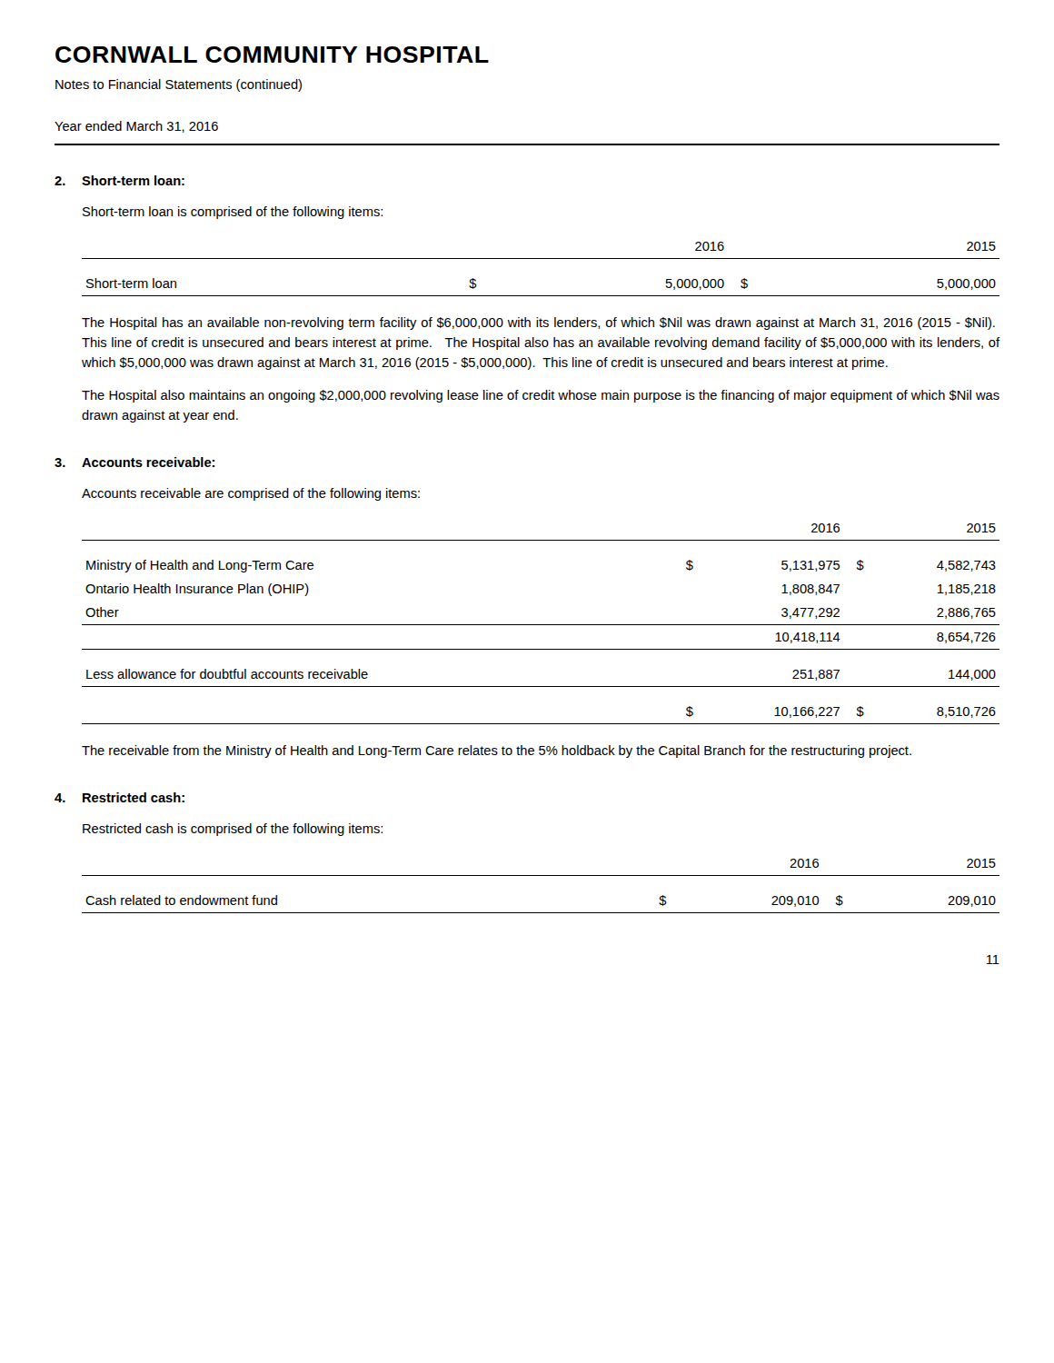CORNWALL COMMUNITY HOSPITAL
Notes to Financial Statements (continued)
Year ended March 31, 2016
2. Short-term loan:
Short-term loan is comprised of the following items:
| | 2016 | 2015 |
| --- | --- | --- |
| Short-term loan | $ | 5,000,000 | $ | 5,000,000 |
The Hospital has an available non-revolving term facility of $6,000,000 with its lenders, of which $Nil was drawn against at March 31, 2016 (2015 - $Nil). This line of credit is unsecured and bears interest at prime. The Hospital also has an available revolving demand facility of $5,000,000 with its lenders, of which $5,000,000 was drawn against at March 31, 2016 (2015 - $5,000,000). This line of credit is unsecured and bears interest at prime.
The Hospital also maintains an ongoing $2,000,000 revolving lease line of credit whose main purpose is the financing of major equipment of which $Nil was drawn against at year end.
3. Accounts receivable:
Accounts receivable are comprised of the following items:
| | 2016 | 2015 |
| --- | --- | --- |
| Ministry of Health and Long-Term Care | $ | 5,131,975 | $ | 4,582,743 |
| Ontario Health Insurance Plan (OHIP) | | 1,808,847 | | 1,185,218 |
| Other | | 3,477,292 | | 2,886,765 |
| | | 10,418,114 | | 8,654,726 |
| Less allowance for doubtful accounts receivable | | 251,887 | | 144,000 |
| | $ | 10,166,227 | $ | 8,510,726 |
The receivable from the Ministry of Health and Long-Term Care relates to the 5% holdback by the Capital Branch for the restructuring project.
4. Restricted cash:
Restricted cash is comprised of the following items:
| | 2016 | 2015 |
| --- | --- | --- |
| Cash related to endowment fund | $ | 209,010 | $ | 209,010 |
11